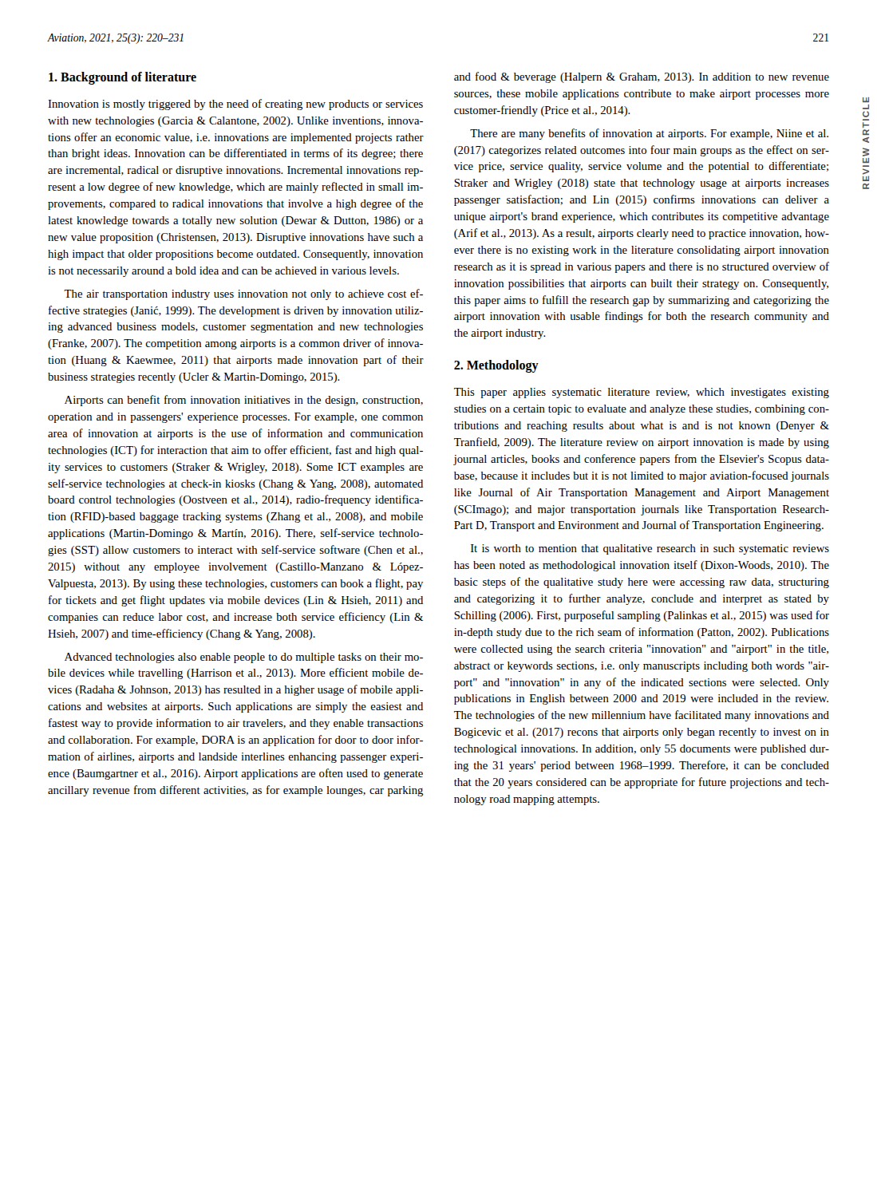REVIEW ARTICLE
Aviation, 2021, 25(3): 220–231 221
1. Background of literature
Innovation is mostly triggered by the need of creating new products or services with new technologies (Garcia & Calantone, 2002). Unlike inventions, innovations offer an economic value, i.e. innovations are implemented projects rather than bright ideas. Innovation can be differentiated in terms of its degree; there are incremental, radical or disruptive innovations. Incremental innovations represent a low degree of new knowledge, which are mainly reflected in small improvements, compared to radical innovations that involve a high degree of the latest knowledge towards a totally new solution (Dewar & Dutton, 1986) or a new value proposition (Christensen, 2013). Disruptive innovations have such a high impact that older propositions become outdated. Consequently, innovation is not necessarily around a bold idea and can be achieved in various levels.
The air transportation industry uses innovation not only to achieve cost effective strategies (Janić, 1999). The development is driven by innovation utilizing advanced business models, customer segmentation and new technologies (Franke, 2007). The competition among airports is a common driver of innovation (Huang & Kaewmee, 2011) that airports made innovation part of their business strategies recently (Ucler & Martin-Domingo, 2015).
Airports can benefit from innovation initiatives in the design, construction, operation and in passengers' experience processes. For example, one common area of innovation at airports is the use of information and communication technologies (ICT) for interaction that aim to offer efficient, fast and high quality services to customers (Straker & Wrigley, 2018). Some ICT examples are self-service technologies at check-in kiosks (Chang & Yang, 2008), automated board control technologies (Oostveen et al., 2014), radio-frequency identification (RFID)-based baggage tracking systems (Zhang et al., 2008), and mobile applications (Martin-Domingo & Martín, 2016). There, self-service technologies (SST) allow customers to interact with self-service software (Chen et al., 2015) without any employee involvement (Castillo-Manzano & López-Valpuesta, 2013). By using these technologies, customers can book a flight, pay for tickets and get flight updates via mobile devices (Lin & Hsieh, 2011) and companies can reduce labor cost, and increase both service efficiency (Lin & Hsieh, 2007) and time-efficiency (Chang & Yang, 2008).
Advanced technologies also enable people to do multiple tasks on their mobile devices while travelling (Harrison et al., 2013). More efficient mobile devices (Radaha & Johnson, 2013) has resulted in a higher usage of mobile applications and websites at airports. Such applications are simply the easiest and fastest way to provide information to air travelers, and they enable transactions and collaboration. For example, DORA is an application for door to door information of airlines, airports and landside interlines enhancing passenger experience (Baumgartner et al., 2016). Airport applications are often used to generate ancillary revenue from different activities, as for example lounges, car parking and food & beverage (Halpern & Graham, 2013). In addition to new revenue sources, these mobile applications contribute to make airport processes more customer-friendly (Price et al., 2014).
There are many benefits of innovation at airports. For example, Niine et al. (2017) categorizes related outcomes into four main groups as the effect on service price, service quality, service volume and the potential to differentiate; Straker and Wrigley (2018) state that technology usage at airports increases passenger satisfaction; and Lin (2015) confirms innovations can deliver a unique airport's brand experience, which contributes its competitive advantage (Arif et al., 2013). As a result, airports clearly need to practice innovation, however there is no existing work in the literature consolidating airport innovation research as it is spread in various papers and there is no structured overview of innovation possibilities that airports can built their strategy on. Consequently, this paper aims to fulfill the research gap by summarizing and categorizing the airport innovation with usable findings for both the research community and the airport industry.
2. Methodology
This paper applies systematic literature review, which investigates existing studies on a certain topic to evaluate and analyze these studies, combining contributions and reaching results about what is and is not known (Denyer & Tranfield, 2009). The literature review on airport innovation is made by using journal articles, books and conference papers from the Elsevier's Scopus database, because it includes but it is not limited to major aviation-focused journals like Journal of Air Transportation Management and Airport Management (SCImago); and major transportation journals like Transportation Research-Part D, Transport and Environment and Journal of Transportation Engineering.
It is worth to mention that qualitative research in such systematic reviews has been noted as methodological innovation itself (Dixon-Woods, 2010). The basic steps of the qualitative study here were accessing raw data, structuring and categorizing it to further analyze, conclude and interpret as stated by Schilling (2006). First, purposeful sampling (Palinkas et al., 2015) was used for in-depth study due to the rich seam of information (Patton, 2002). Publications were collected using the search criteria "innovation" and "airport" in the title, abstract or keywords sections, i.e. only manuscripts including both words "airport" and "innovation" in any of the indicated sections were selected. Only publications in English between 2000 and 2019 were included in the review. The technologies of the new millennium have facilitated many innovations and Bogicevic et al. (2017) recons that airports only began recently to invest on in technological innovations. In addition, only 55 documents were published during the 31 years' period between 1968–1999. Therefore, it can be concluded that the 20 years considered can be appropriate for future projections and technology road mapping attempts.